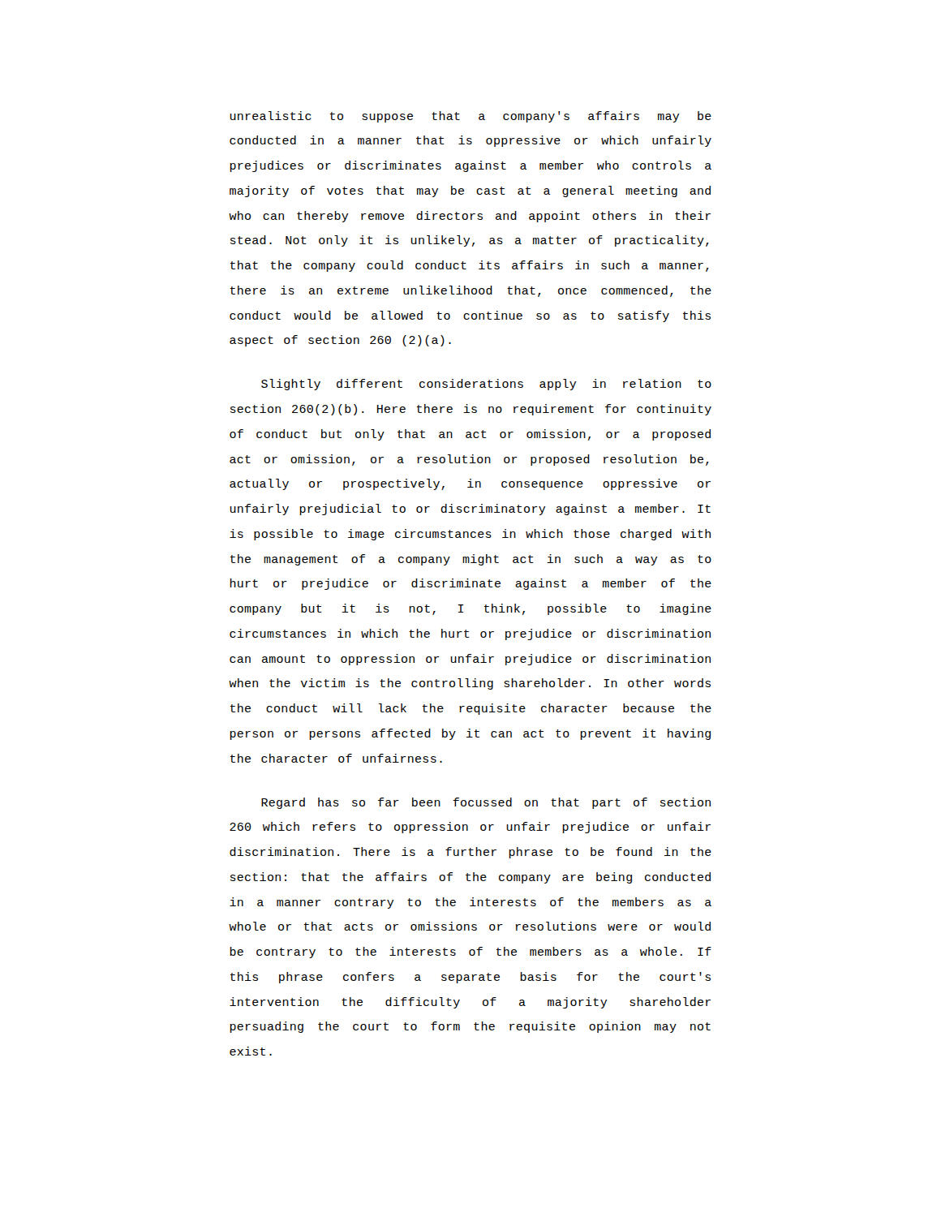unrealistic to suppose that a company's affairs may be conducted in a manner that is oppressive or which unfairly prejudices or discriminates against a member who controls a majority of votes that may be cast at a general meeting and who can thereby remove directors and appoint others in their stead. Not only it is unlikely, as a matter of practicality, that the company could conduct its affairs in such a manner, there is an extreme unlikelihood that, once commenced, the conduct would be allowed to continue so as to satisfy this aspect of section 260 (2)(a).
Slightly different considerations apply in relation to section 260(2)(b). Here there is no requirement for continuity of conduct but only that an act or omission, or a proposed act or omission, or a resolution or proposed resolution be, actually or prospectively, in consequence oppressive or unfairly prejudicial to or discriminatory against a member. It is possible to image circumstances in which those charged with the management of a company might act in such a way as to hurt or prejudice or discriminate against a member of the company but it is not, I think, possible to imagine circumstances in which the hurt or prejudice or discrimination can amount to oppression or unfair prejudice or discrimination when the victim is the controlling shareholder. In other words the conduct will lack the requisite character because the person or persons affected by it can act to prevent it having the character of unfairness.
Regard has so far been focussed on that part of section 260 which refers to oppression or unfair prejudice or unfair discrimination. There is a further phrase to be found in the section: that the affairs of the company are being conducted in a manner contrary to the interests of the members as a whole or that acts or omissions or resolutions were or would be contrary to the interests of the members as a whole. If this phrase confers a separate basis for the court's intervention the difficulty of a majority shareholder persuading the court to form the requisite opinion may not exist.